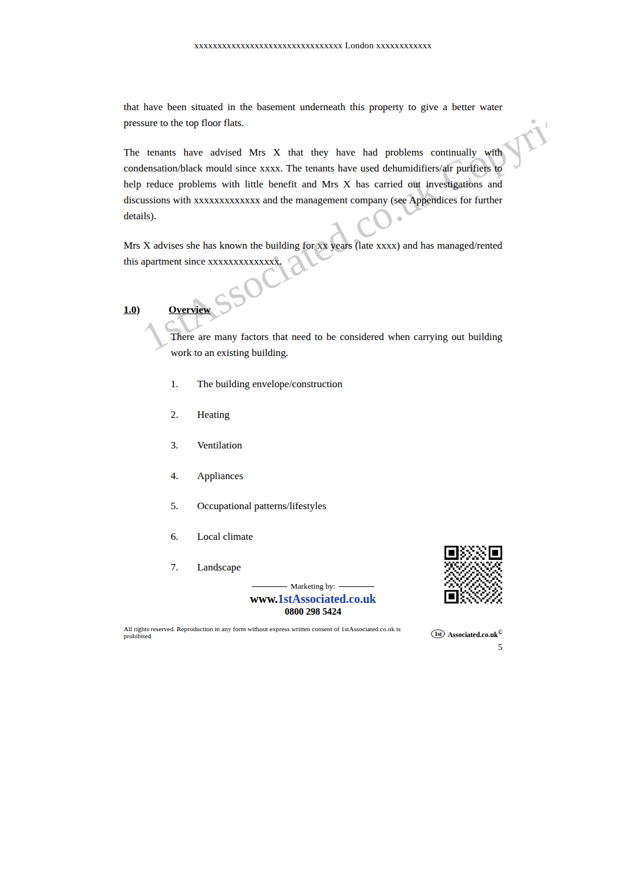1stAssociated.co.uk Copyright
xxxxxxxxxxxxxxxxxxxxxxxxxxxxxxxx London xxxxxxxxxxxx
that have been situated in the basement underneath this property to give a better water pressure to the top floor flats.
The tenants have advised Mrs X that they have had problems continually with condensation/black mould since xxxx. The tenants have used dehumidifiers/air purifiers to help reduce problems with little benefit and Mrs X has carried out investigations and discussions with xxxxxxxxxxxxx and the management company (see Appendices for further details).
Mrs X advises she has known the building for xx years (late xxxx) and has managed/rented this apartment since xxxxxxxxxxxxxx.
1.0) Overview
There are many factors that need to be considered when carrying out building work to an existing building.
The building envelope/construction
Heating
Ventilation
Appliances
Occupational patterns/lifestyles
Local climate
Landscape
Marketing by:
www.1stAssociated.co.uk
0800 298 5424
All rights reserved. Reproduction in any form without express written consent of 1stAssociated.co.uk is prohibited
1st Associated.co.uk©
5